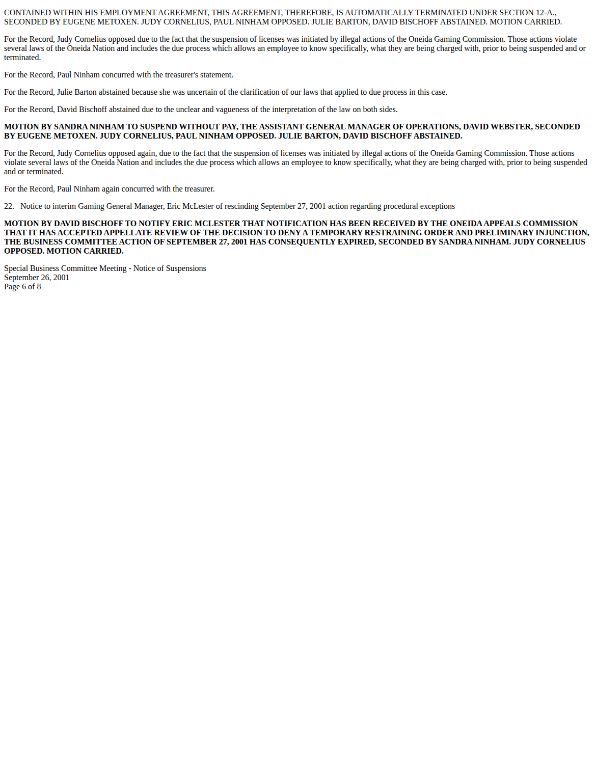CONTAINED WITHIN HIS EMPLOYMENT AGREEMENT, THIS AGREEMENT, THEREFORE, IS AUTOMATICALLY TERMINATED UNDER SECTION 12-A., SECONDED BY EUGENE METOXEN. JUDY CORNELIUS, PAUL NINHAM OPPOSED. JULIE BARTON, DAVID BISCHOFF ABSTAINED. MOTION CARRIED.
For the Record, Judy Cornelius opposed due to the fact that the suspension of licenses was initiated by illegal actions of the Oneida Gaming Commission. Those actions violate several laws of the Oneida Nation and includes the due process which allows an employee to know specifically, what they are being charged with, prior to being suspended and or terminated.
For the Record, Paul Ninham concurred with the treasurer's statement.
For the Record, Julie Barton abstained because she was uncertain of the clarification of our laws that applied to due process in this case.
For the Record, David Bischoff abstained due to the unclear and vagueness of the interpretation of the law on both sides.
MOTION BY SANDRA NINHAM TO SUSPEND WITHOUT PAY, THE ASSISTANT GENERAL MANAGER OF OPERATIONS, DAVID WEBSTER, SECONDED BY EUGENE METOXEN. JUDY CORNELIUS, PAUL NINHAM OPPOSED. JULIE BARTON, DAVID BISCHOFF ABSTAINED.
For the Record, Judy Cornelius opposed again, due to the fact that the suspension of licenses was initiated by illegal actions of the Oneida Gaming Commission. Those actions violate several laws of the Oneida Nation and includes the due process which allows an employee to know specifically, what they are being charged with, prior to being suspended and or terminated.
For the Record, Paul Ninham again concurred with the treasurer.
22. Notice to interim Gaming General Manager, Eric McLester of rescinding September 27, 2001 action regarding procedural exceptions
MOTION BY DAVID BISCHOFF TO NOTIFY ERIC MCLESTER THAT NOTIFICATION HAS BEEN RECEIVED BY THE ONEIDA APPEALS COMMISSION THAT IT HAS ACCEPTED APPELLATE REVIEW OF THE DECISION TO DENY A TEMPORARY RESTRAINING ORDER AND PRELIMINARY INJUNCTION, THE BUSINESS COMMITTEE ACTION OF SEPTEMBER 27, 2001 HAS CONSEQUENTLY EXPIRED, SECONDED BY SANDRA NINHAM. JUDY CORNELIUS OPPOSED. MOTION CARRIED.
Special Business Committee Meeting - Notice of Suspensions
September 26, 2001
Page 6 of 8